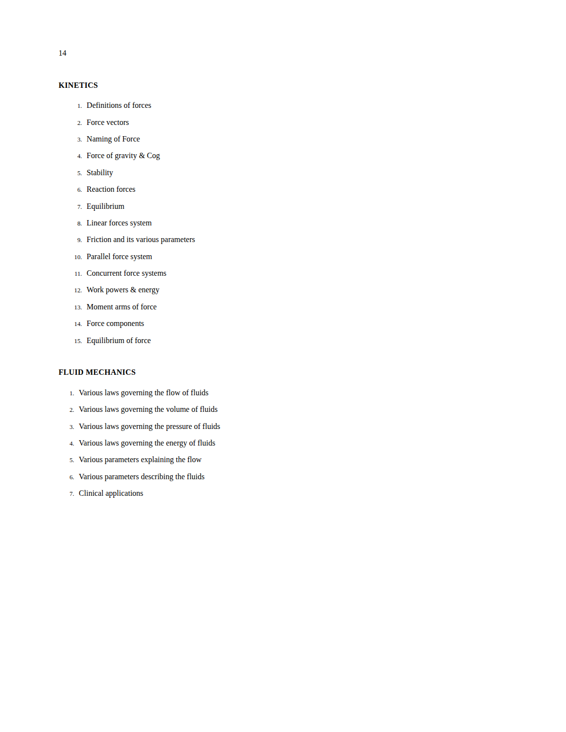14
KINETICS
Definitions of forces
Force vectors
Naming of Force
Force of gravity & Cog
Stability
Reaction forces
Equilibrium
Linear forces system
Friction and its various parameters
Parallel force system
Concurrent force systems
Work powers & energy
Moment arms of force
Force components
Equilibrium of force
FLUID MECHANICS
Various laws governing the flow of fluids
Various laws governing the volume of fluids
Various laws governing the pressure of fluids
Various laws governing the energy of fluids
Various parameters explaining the flow
Various parameters describing the fluids
Clinical applications